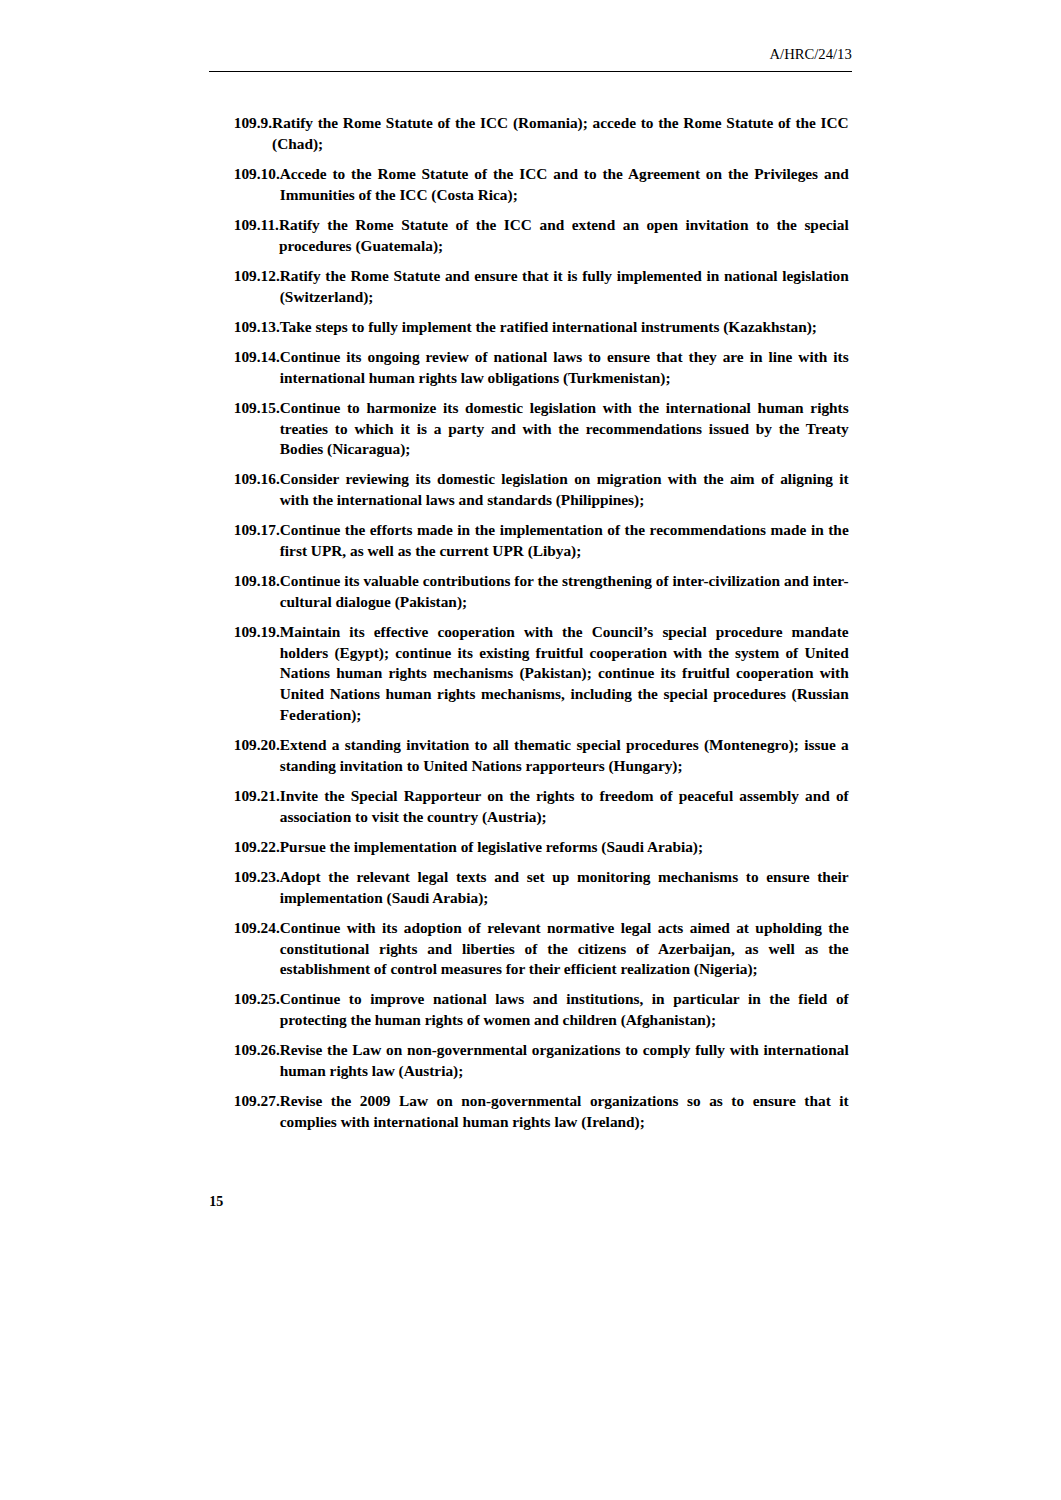A/HRC/24/13
109.9.
Ratify the Rome Statute of the ICC (Romania); accede to the Rome Statute of the ICC (Chad);
109.10.
Accede to the Rome Statute of the ICC and to the Agreement on the Privileges and Immunities of the ICC (Costa Rica);
109.11.
Ratify the Rome Statute of the ICC and extend an open invitation to the special procedures (Guatemala);
109.12.
Ratify the Rome Statute and ensure that it is fully implemented in national legislation (Switzerland);
109.13.
Take steps to fully implement the ratified international instruments (Kazakhstan);
109.14.
Continue its ongoing review of national laws to ensure that they are in line with its international human rights law obligations (Turkmenistan);
109.15.
Continue to harmonize its domestic legislation with the international human rights treaties to which it is a party and with the recommendations issued by the Treaty Bodies (Nicaragua);
109.16.
Consider reviewing its domestic legislation on migration with the aim of aligning it with the international laws and standards (Philippines);
109.17.
Continue the efforts made in the implementation of the recommendations made in the first UPR, as well as the current UPR (Libya);
109.18.
Continue its valuable contributions for the strengthening of inter-civilization and inter-cultural dialogue (Pakistan);
109.19.
Maintain its effective cooperation with the Council’s special procedure mandate holders (Egypt); continue its existing fruitful cooperation with the system of United Nations human rights mechanisms (Pakistan); continue its fruitful cooperation with United Nations human rights mechanisms, including the special procedures (Russian Federation);
109.20.
Extend a standing invitation to all thematic special procedures (Montenegro); issue a standing invitation to United Nations rapporteurs (Hungary);
109.21.
Invite the Special Rapporteur on the rights to freedom of peaceful assembly and of association to visit the country (Austria);
109.22.
Pursue the implementation of legislative reforms (Saudi Arabia);
109.23.
Adopt the relevant legal texts and set up monitoring mechanisms to ensure their implementation (Saudi Arabia);
109.24.
Continue with its adoption of relevant normative legal acts aimed at upholding the constitutional rights and liberties of the citizens of Azerbaijan, as well as the establishment of control measures for their efficient realization (Nigeria);
109.25.
Continue to improve national laws and institutions, in particular in the field of protecting the human rights of women and children (Afghanistan);
109.26.
Revise the Law on non-governmental organizations to comply fully with international human rights law (Austria);
109.27.
Revise the 2009 Law on non-governmental organizations so as to ensure that it complies with international human rights law (Ireland);
15